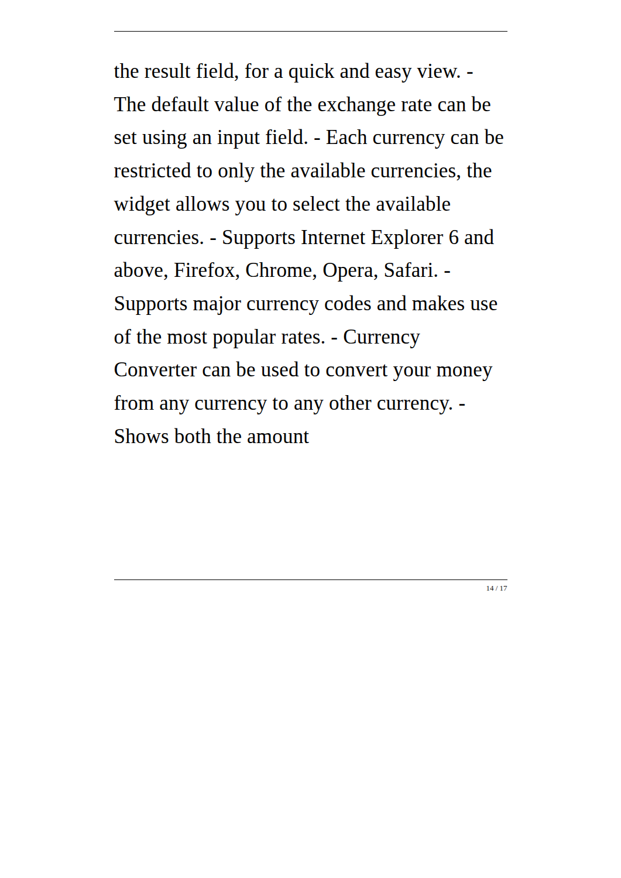the result field, for a quick and easy view. - The default value of the exchange rate can be set using an input field. - Each currency can be restricted to only the available currencies, the widget allows you to select the available currencies. - Supports Internet Explorer 6 and above, Firefox, Chrome, Opera, Safari. - Supports major currency codes and makes use of the most popular rates. - Currency Converter can be used to convert your money from any currency to any other currency. - Shows both the amount
14 / 17